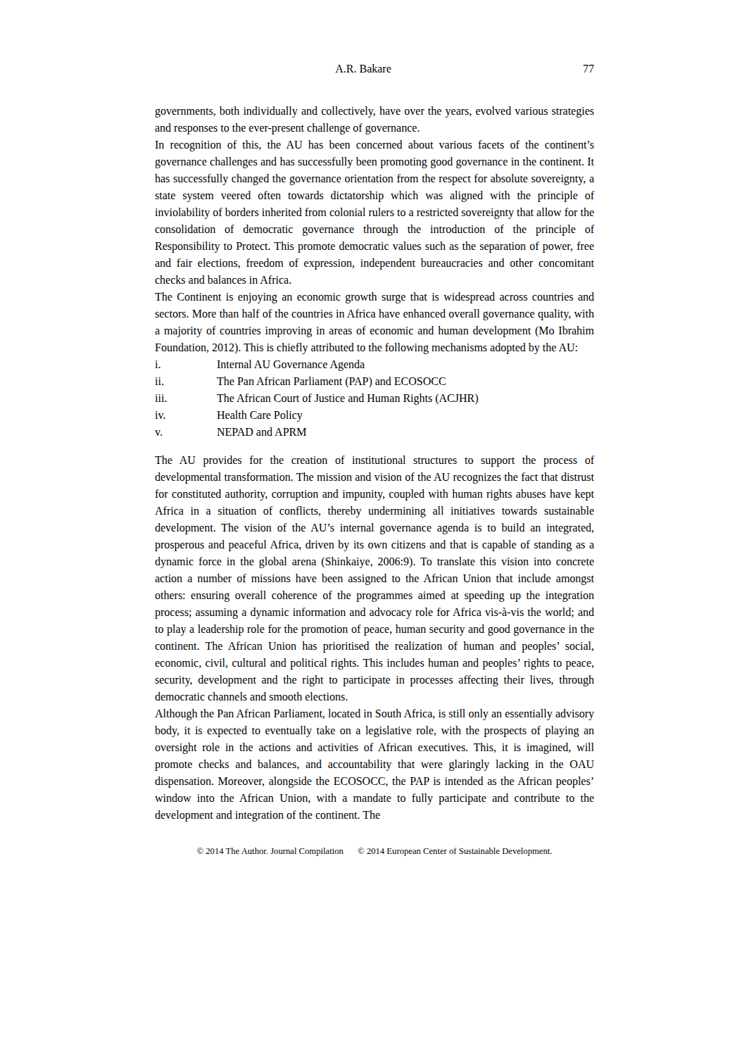A.R. Bakare
77
governments, both individually and collectively, have over the years, evolved various strategies and responses to the ever-present challenge of governance.
In recognition of this, the AU has been concerned about various facets of the continent’s governance challenges and has successfully been promoting good governance in the continent. It has successfully changed the governance orientation from the respect for absolute sovereignty, a state system veered often towards dictatorship which was aligned with the principle of inviolability of borders inherited from colonial rulers to a restricted sovereignty that allow for the consolidation of democratic governance through the introduction of the principle of Responsibility to Protect. This promote democratic values such as the separation of power, free and fair elections, freedom of expression, independent bureaucracies and other concomitant checks and balances in Africa.
The Continent is enjoying an economic growth surge that is widespread across countries and sectors. More than half of the countries in Africa have enhanced overall governance quality, with a majority of countries improving in areas of economic and human development (Mo Ibrahim Foundation, 2012). This is chiefly attributed to the following mechanisms adopted by the AU:
i. Internal AU Governance Agenda
ii. The Pan African Parliament (PAP) and ECOSOCC
iii. The African Court of Justice and Human Rights (ACJHR)
iv. Health Care Policy
v. NEPAD and APRM
The AU provides for the creation of institutional structures to support the process of developmental transformation. The mission and vision of the AU recognizes the fact that distrust for constituted authority, corruption and impunity, coupled with human rights abuses have kept Africa in a situation of conflicts, thereby undermining all initiatives towards sustainable development. The vision of the AU’s internal governance agenda is to build an integrated, prosperous and peaceful Africa, driven by its own citizens and that is capable of standing as a dynamic force in the global arena (Shinkaiye, 2006:9). To translate this vision into concrete action a number of missions have been assigned to the African Union that include amongst others: ensuring overall coherence of the programmes aimed at speeding up the integration process; assuming a dynamic information and advocacy role for Africa vis-à-vis the world; and to play a leadership role for the promotion of peace, human security and good governance in the continent. The African Union has prioritised the realization of human and peoples’ social, economic, civil, cultural and political rights. This includes human and peoples’ rights to peace, security, development and the right to participate in processes affecting their lives, through democratic channels and smooth elections.
Although the Pan African Parliament, located in South Africa, is still only an essentially advisory body, it is expected to eventually take on a legislative role, with the prospects of playing an oversight role in the actions and activities of African executives. This, it is imagined, will promote checks and balances, and accountability that were glaringly lacking in the OAU dispensation. Moreover, alongside the ECOSOCC, the PAP is intended as the African peoples’ window into the African Union, with a mandate to fully participate and contribute to the development and integration of the continent. The
© 2014 The Author. Journal Compilation © 2014 European Center of Sustainable Development.